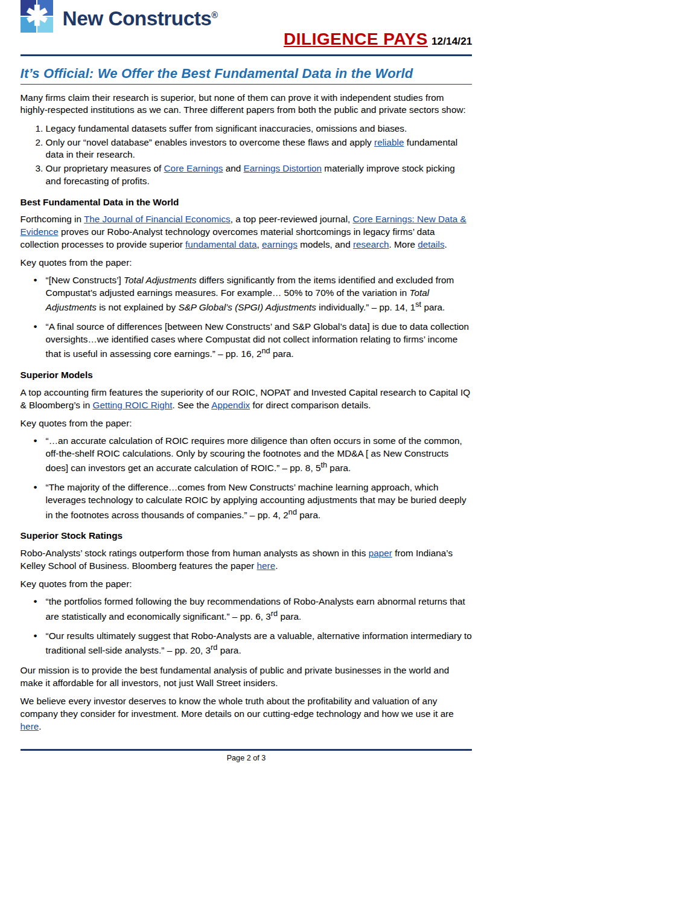✱
New Constructs®
DILIGENCE PAYS 12/14/21
It’s Official: We Offer the Best Fundamental Data in the World
Many firms claim their research is superior, but none of them can prove it with independent studies from highly-respected institutions as we can. Three different papers from both the public and private sectors show:
Legacy fundamental datasets suffer from significant inaccuracies, omissions and biases.
Only our “novel database” enables investors to overcome these flaws and apply reliable fundamental data in their research.
Our proprietary measures of Core Earnings and Earnings Distortion materially improve stock picking and forecasting of profits.
Best Fundamental Data in the World
Forthcoming in The Journal of Financial Economics, a top peer-reviewed journal, Core Earnings: New Data & Evidence proves our Robo-Analyst technology overcomes material shortcomings in legacy firms’ data collection processes to provide superior fundamental data, earnings models, and research. More details.
Key quotes from the paper:
“[New Constructs’] Total Adjustments differs significantly from the items identified and excluded from Compustat’s adjusted earnings measures. For example… 50% to 70% of the variation in Total Adjustments is not explained by S&P Global’s (SPGI) Adjustments individually.” – pp. 14, 1st para.
“A final source of differences [between New Constructs’ and S&P Global’s data] is due to data collection oversights…we identified cases where Compustat did not collect information relating to firms’ income that is useful in assessing core earnings.” – pp. 16, 2nd para.
Superior Models
A top accounting firm features the superiority of our ROIC, NOPAT and Invested Capital research to Capital IQ & Bloomberg’s in Getting ROIC Right. See the Appendix for direct comparison details.
Key quotes from the paper:
“…an accurate calculation of ROIC requires more diligence than often occurs in some of the common, off-the-shelf ROIC calculations. Only by scouring the footnotes and the MD&A [ as New Constructs does] can investors get an accurate calculation of ROIC.” – pp. 8, 5th para.
“The majority of the difference…comes from New Constructs’ machine learning approach, which leverages technology to calculate ROIC by applying accounting adjustments that may be buried deeply in the footnotes across thousands of companies.” – pp. 4, 2nd para.
Superior Stock Ratings
Robo-Analysts’ stock ratings outperform those from human analysts as shown in this paper from Indiana’s Kelley School of Business. Bloomberg features the paper here.
Key quotes from the paper:
“the portfolios formed following the buy recommendations of Robo-Analysts earn abnormal returns that are statistically and economically significant.” – pp. 6, 3rd para.
“Our results ultimately suggest that Robo-Analysts are a valuable, alternative information intermediary to traditional sell-side analysts.” – pp. 20, 3rd para.
Our mission is to provide the best fundamental analysis of public and private businesses in the world and make it affordable for all investors, not just Wall Street insiders.
We believe every investor deserves to know the whole truth about the profitability and valuation of any company they consider for investment. More details on our cutting-edge technology and how we use it are here.
Page 2 of 3